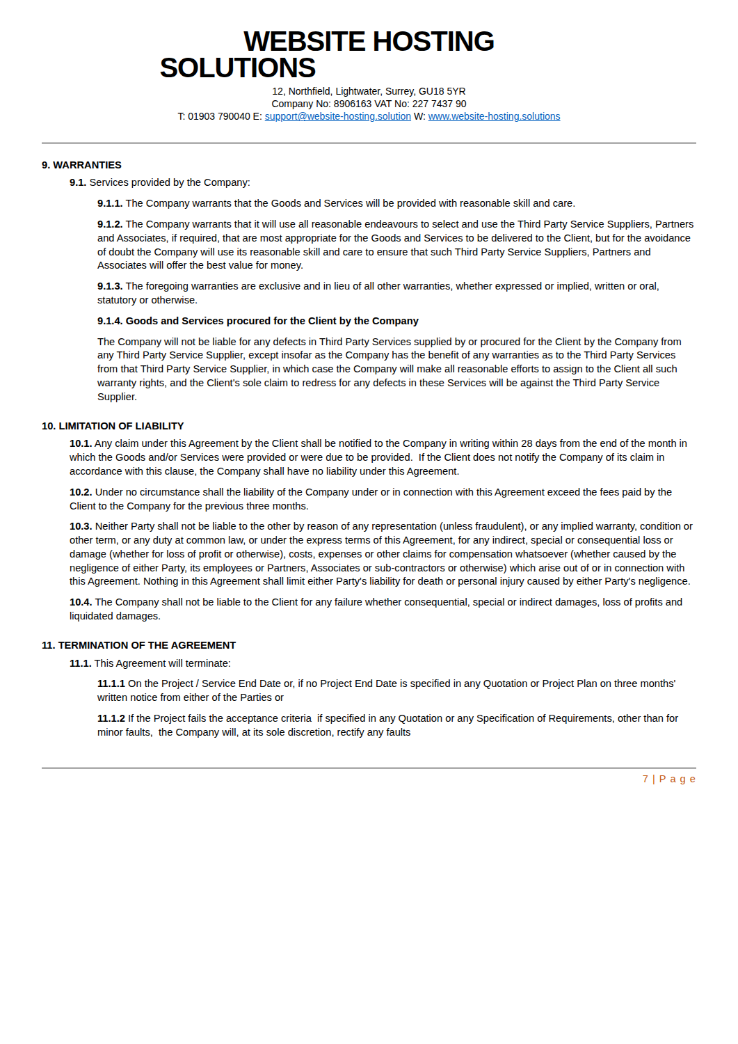Website Hosting Solutions
12, Northfield, Lightwater, Surrey, GU18 5YR
Company No: 8906163 VAT No: 227 7437 90
T: 01903 790040 E: support@website-hosting.solution W: www.website-hosting.solutions
9. WARRANTIES
9.1. Services provided by the Company:
9.1.1. The Company warrants that the Goods and Services will be provided with reasonable skill and care.
9.1.2. The Company warrants that it will use all reasonable endeavours to select and use the Third Party Service Suppliers, Partners and Associates, if required, that are most appropriate for the Goods and Services to be delivered to the Client, but for the avoidance of doubt the Company will use its reasonable skill and care to ensure that such Third Party Service Suppliers, Partners and Associates will offer the best value for money.
9.1.3. The foregoing warranties are exclusive and in lieu of all other warranties, whether expressed or implied, written or oral, statutory or otherwise.
9.1.4. Goods and Services procured for the Client by the Company
The Company will not be liable for any defects in Third Party Services supplied by or procured for the Client by the Company from any Third Party Service Supplier, except insofar as the Company has the benefit of any warranties as to the Third Party Services from that Third Party Service Supplier, in which case the Company will make all reasonable efforts to assign to the Client all such warranty rights, and the Client's sole claim to redress for any defects in these Services will be against the Third Party Service Supplier.
10. LIMITATION OF LIABILITY
10.1. Any claim under this Agreement by the Client shall be notified to the Company in writing within 28 days from the end of the month in which the Goods and/or Services were provided or were due to be provided. If the Client does not notify the Company of its claim in accordance with this clause, the Company shall have no liability under this Agreement.
10.2. Under no circumstance shall the liability of the Company under or in connection with this Agreement exceed the fees paid by the Client to the Company for the previous three months.
10.3. Neither Party shall not be liable to the other by reason of any representation (unless fraudulent), or any implied warranty, condition or other term, or any duty at common law, or under the express terms of this Agreement, for any indirect, special or consequential loss or damage (whether for loss of profit or otherwise), costs, expenses or other claims for compensation whatsoever (whether caused by the negligence of either Party, its employees or Partners, Associates or sub-contractors or otherwise) which arise out of or in connection with this Agreement. Nothing in this Agreement shall limit either Party's liability for death or personal injury caused by either Party's negligence.
10.4. The Company shall not be liable to the Client for any failure whether consequential, special or indirect damages, loss of profits and liquidated damages.
11. TERMINATION OF THE AGREEMENT
11.1. This Agreement will terminate:
11.1.1 On the Project / Service End Date or, if no Project End Date is specified in any Quotation or Project Plan on three months' written notice from either of the Parties or
11.1.2 If the Project fails the acceptance criteria if specified in any Quotation or any Specification of Requirements, other than for minor faults, the Company will, at its sole discretion, rectify any faults
7 | P a g e